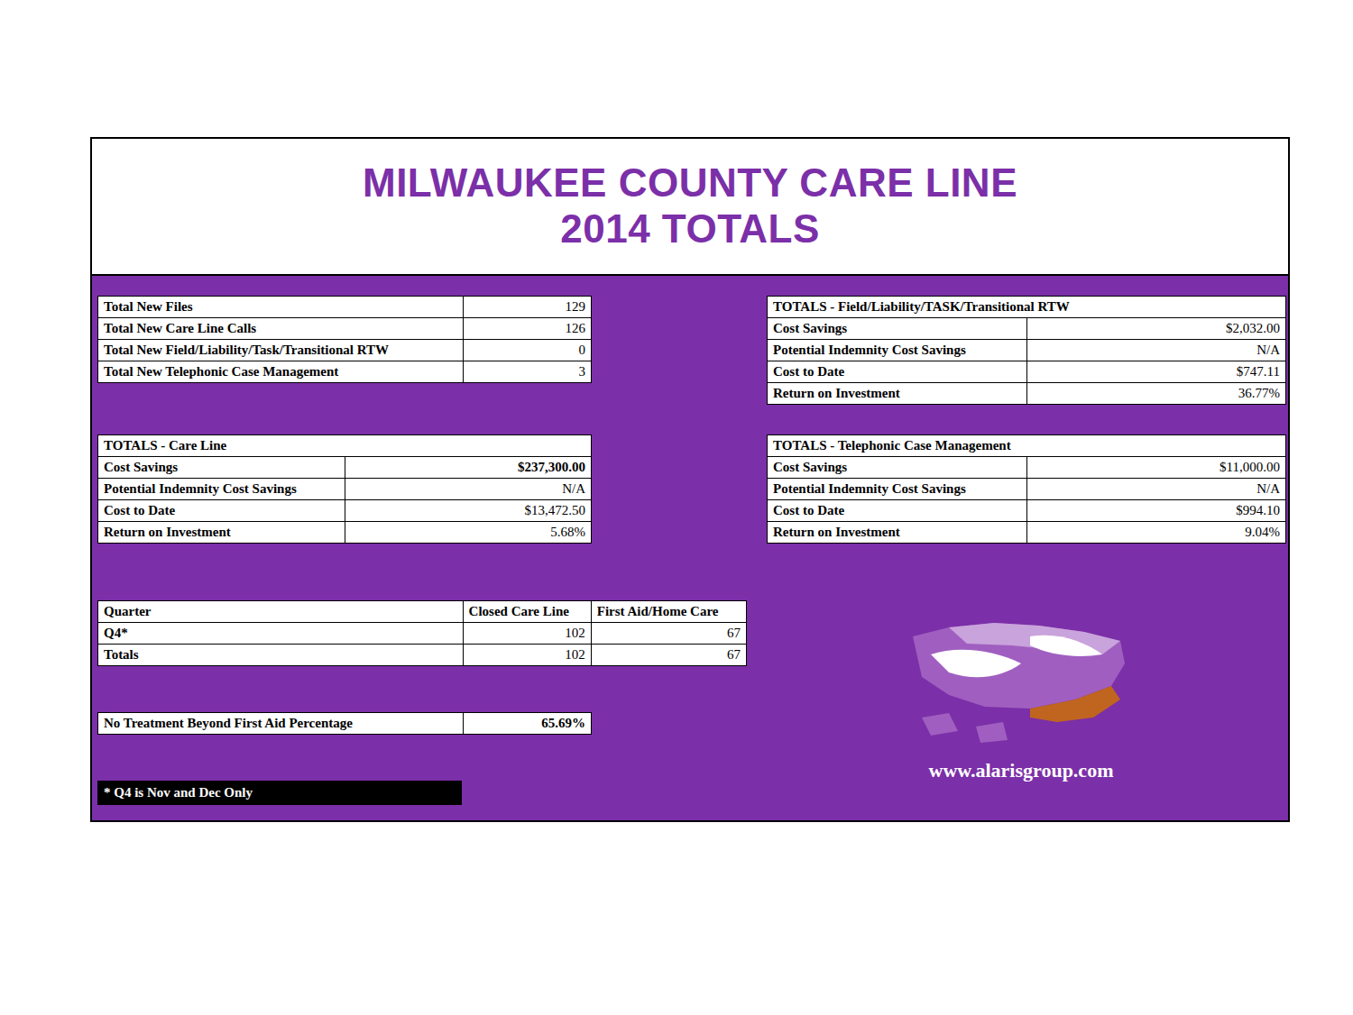MILWAUKEE COUNTY CARE LINE
2014 TOTALS
| Total New Files | 129 |
| Total New Care Line Calls | 126 |
| Total New Field/Liability/Task/Transitional RTW | 0 |
| Total New Telephonic Case Management | 3 |
| TOTALS - Care Line |
| Cost Savings | $237,300.00 |
| Potential Indemnity Cost Savings | N/A |
| Cost to Date | $13,472.50 |
| Return on Investment | 5.68% |
| Quarter | Closed Care Line | First Aid/Home Care |
| Q4* | 102 | 67 |
| Totals | 102 | 67 |
| No Treatment Beyond First Aid Percentage | 65.69% |
* Q4 is Nov and Dec Only
| TOTALS - Field/Liability/TASK/Transitional RTW |
| Cost Savings | $2,032.00 |
| Potential Indemnity Cost Savings | N/A |
| Cost to Date | $747.11 |
| Return on Investment | 36.77% |
| TOTALS - Telephonic Case Management |
| Cost Savings | $11,000.00 |
| Potential Indemnity Cost Savings | N/A |
| Cost to Date | $994.10 |
| Return on Investment | 9.04% |
www.alarisgroup.com